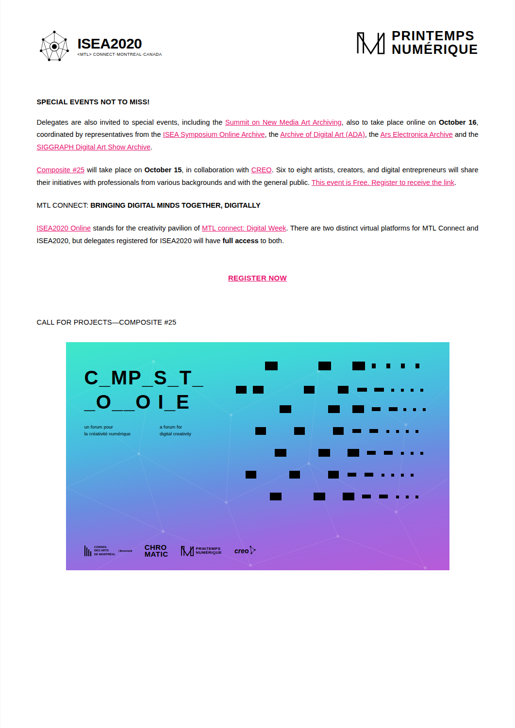ISEA2020 <MTL> CONNECT·MONTREAL·CANADA
PRINTEMPS NUMÉRIQUE
SPECIAL EVENTS NOT TO MISS!
Delegates are also invited to special events, including the Summit on New Media Art Archiving, also to take place online on October 16, coordinated by representatives from the ISEA Symposium Online Archive, the Archive of Digital Art (ADA), the Ars Electronica Archive and the SIGGRAPH Digital Art Show Archive.
Composite #25 will take place on October 15, in collaboration with CREO. Six to eight artists, creators, and digital entrepreneurs will share their initiatives with professionals from various backgrounds and with the general public. This event is Free. Register to receive the link.
MTL CONNECT: BRINGING DIGITAL MINDS TOGETHER, DIGITALLY
ISEA2020 Online stands for the creativity pavilion of MTL connect: Digital Week. There are two distinct virtual platforms for MTL Connect and ISEA2020, but delegates registered for ISEA2020 will have full access to both.
REGISTER NOW
CALL FOR PROJECTS—COMPOSITE #25
C_MP_S_T_
_O__O I_E
un forum pour
la créativité numérique
a forum for
digital creativity
CONSEIL
DES ARTS
DE MONTRÉAL
| Montréal☘
CHRO
MATIC
PRINTEMPS
NUMÉRIQUE
creo